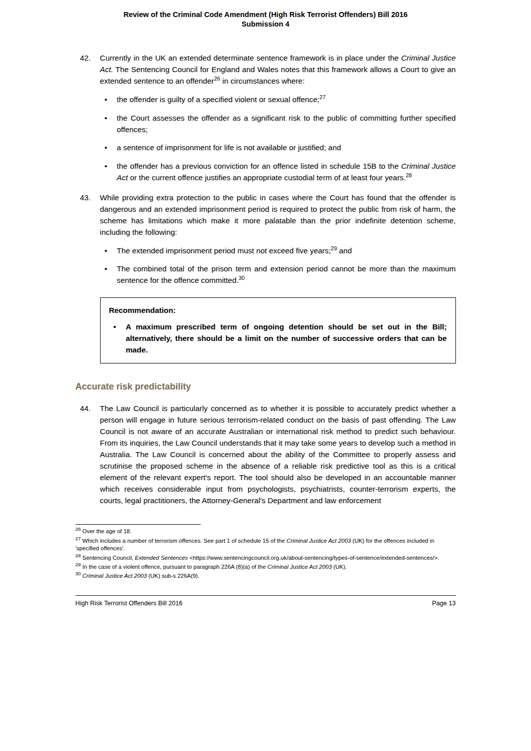Review of the Criminal Code Amendment (High Risk Terrorist Offenders) Bill 2016
Submission 4
Currently in the UK an extended determinate sentence framework is in place under the Criminal Justice Act. The Sentencing Council for England and Wales notes that this framework allows a Court to give an extended sentence to an offender26 in circumstances where:
the offender is guilty of a specified violent or sexual offence;27
the Court assesses the offender as a significant risk to the public of committing further specified offences;
a sentence of imprisonment for life is not available or justified; and
the offender has a previous conviction for an offence listed in schedule 15B to the Criminal Justice Act or the current offence justifies an appropriate custodial term of at least four years.28
While providing extra protection to the public in cases where the Court has found that the offender is dangerous and an extended imprisonment period is required to protect the public from risk of harm, the scheme has limitations which make it more palatable than the prior indefinite detention scheme, including the following:
The extended imprisonment period must not exceed five years;29 and
The combined total of the prison term and extension period cannot be more than the maximum sentence for the offence committed.30
Recommendation:
A maximum prescribed term of ongoing detention should be set out in the Bill; alternatively, there should be a limit on the number of successive orders that can be made.
Accurate risk predictability
The Law Council is particularly concerned as to whether it is possible to accurately predict whether a person will engage in future serious terrorism-related conduct on the basis of past offending. The Law Council is not aware of an accurate Australian or international risk method to predict such behaviour. From its inquiries, the Law Council understands that it may take some years to develop such a method in Australia. The Law Council is concerned about the ability of the Committee to properly assess and scrutinise the proposed scheme in the absence of a reliable risk predictive tool as this is a critical element of the relevant expert's report. The tool should also be developed in an accountable manner which receives considerable input from psychologists, psychiatrists, counter-terrorism experts, the courts, legal practitioners, the Attorney-General's Department and law enforcement
26 Over the age of 18.
27 Which includes a number of terrorism offences. See part 1 of schedule 15 of the Criminal Justice Act 2003 (UK) for the offences included in 'specified offences'.
28 Sentencing Council, Extended Sentences <https://www.sentencingcouncil.org.uk/about-sentencing/types-of-sentence/extended-sentences/>.
29 In the case of a violent offence, pursuant to paragraph 226A (8)(a) of the Criminal Justice Act 2003 (UK).
30 Criminal Justice Act 2003 (UK) sub-s 226A(9).
High Risk Terrorist Offenders Bill 2016 Page 13